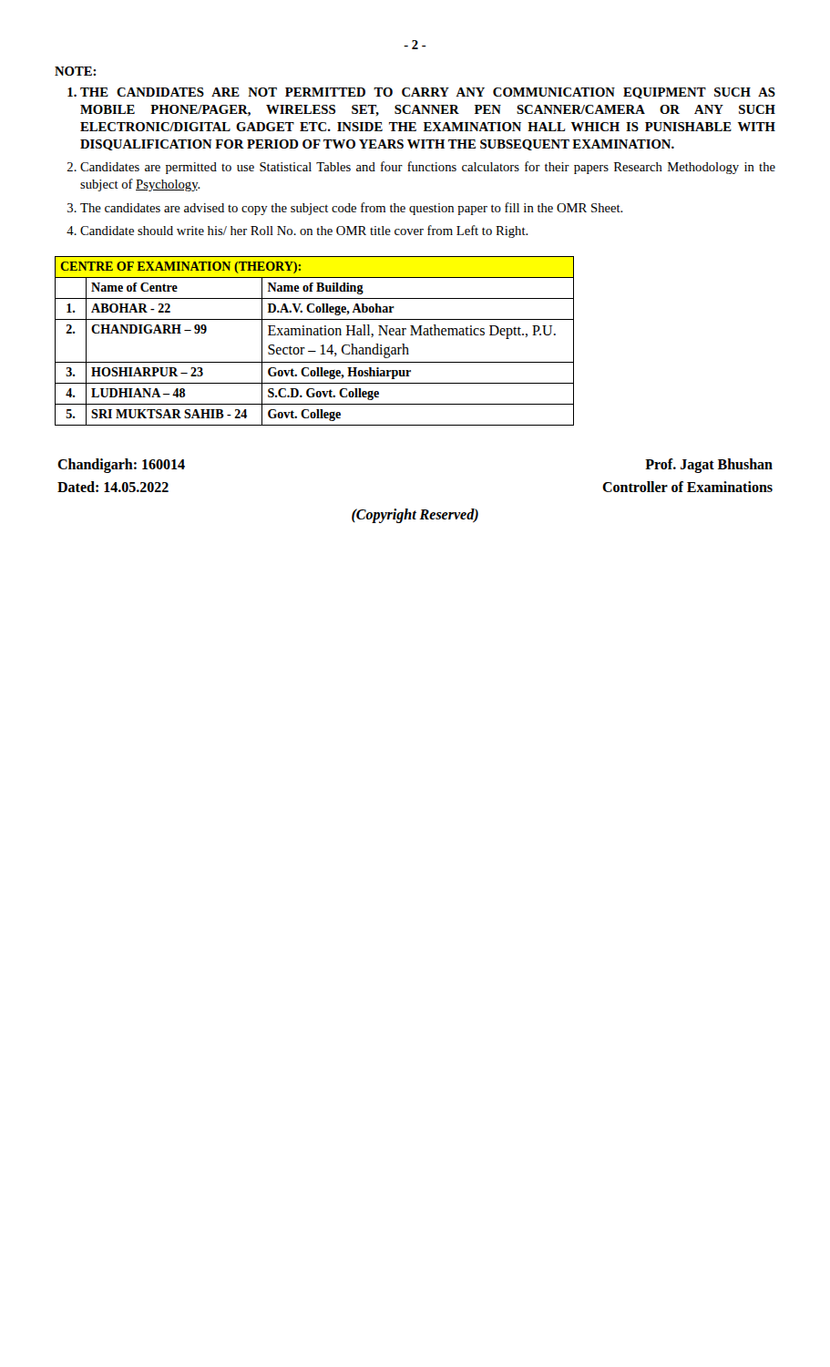- 2 -
NOTE:
THE CANDIDATES ARE NOT PERMITTED TO CARRY ANY COMMUNICATION EQUIPMENT SUCH AS MOBILE PHONE/PAGER, WIRELESS SET, SCANNER PEN SCANNER/CAMERA OR ANY SUCH ELECTRONIC/DIGITAL GADGET ETC. INSIDE THE EXAMINATION HALL WHICH IS PUNISHABLE WITH DISQUALIFICATION FOR PERIOD OF TWO YEARS WITH THE SUBSEQUENT EXAMINATION.
Candidates are permitted to use Statistical Tables and four functions calculators for their papers Research Methodology in the subject of Psychology.
The candidates are advised to copy the subject code from the question paper to fill in the OMR Sheet.
Candidate should write his/ her Roll No. on the OMR title cover from Left to Right.
| CENTRE OF EXAMINATION (THEORY): |
| | Name of Centre | Name of Building |
| 1. | ABOHAR - 22 | D.A.V. College, Abohar |
| 2. | CHANDIGARH – 99 | Examination Hall, Near Mathematics Deptt., P.U. Sector – 14, Chandigarh |
| 3. | HOSHIARPUR – 23 | Govt. College, Hoshiarpur |
| 4. | LUDHIANA – 48 | S.C.D. Govt. College |
| 5. | SRI MUKTSAR SAHIB - 24 | Govt. College |
| Chandigarh: 160014 | Prof. Jagat Bhushan |
| Dated: 14.05.2022 | Controller of Examinations |
(Copyright Reserved)